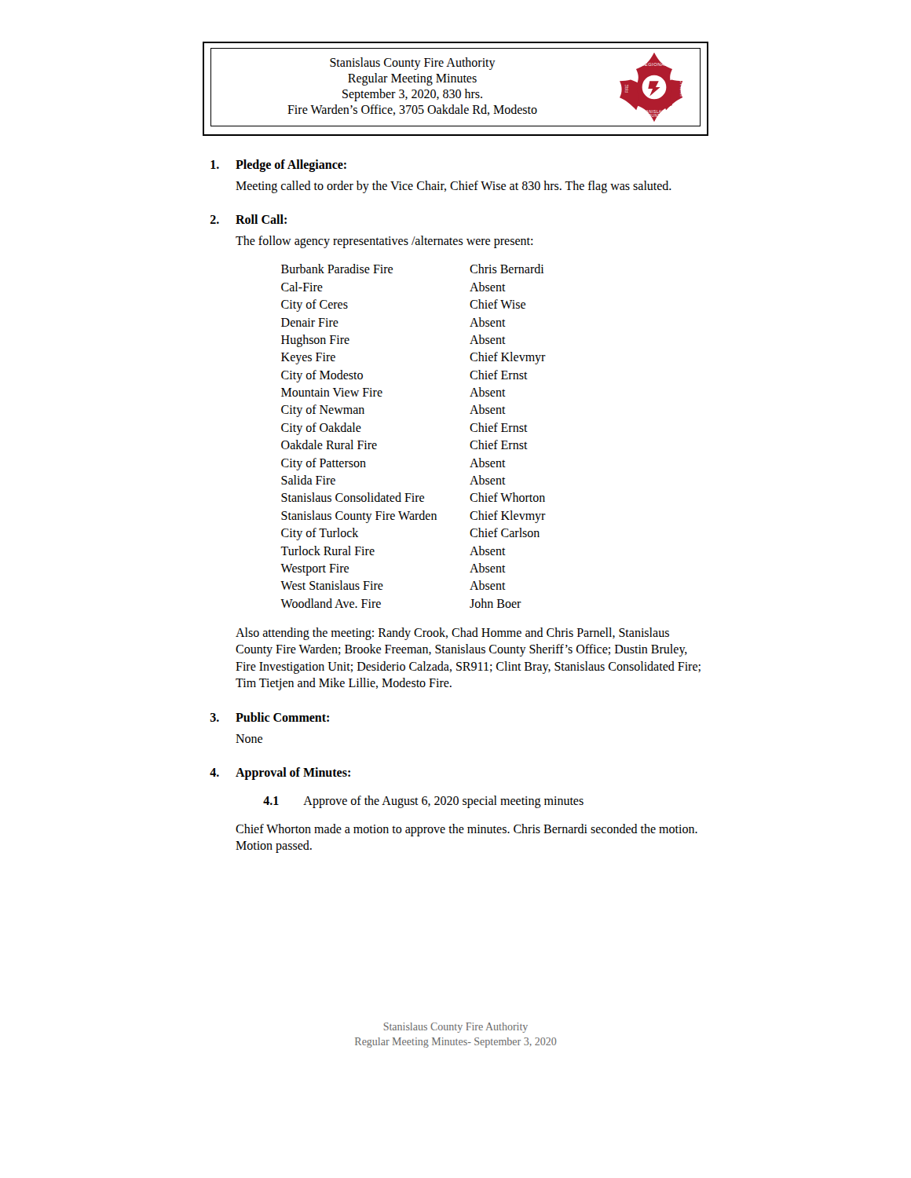Stanislaus County Fire Authority Regular Meeting Minutes September 3, 2020, 830 hrs. Fire Warden’s Office, 3705 Oakdale Rd, Modesto
REGIONAL STANISLAUS COUNTY FIRE AUTHORITY
1.
Pledge of Allegiance:
Meeting called to order by the Vice Chair, Chief Wise at 830 hrs. The flag was saluted.
2.
Roll Call:
The follow agency representatives /alternates were present:
| Burbank Paradise Fire | Chris Bernardi |
| Cal-Fire | Absent |
| City of Ceres | Chief Wise |
| Denair Fire | Absent |
| Hughson Fire | Absent |
| Keyes Fire | Chief Klevmyr |
| City of Modesto | Chief Ernst |
| Mountain View Fire | Absent |
| City of Newman | Absent |
| City of Oakdale | Chief Ernst |
| Oakdale Rural Fire | Chief Ernst |
| City of Patterson | Absent |
| Salida Fire | Absent |
| Stanislaus Consolidated Fire | Chief Whorton |
| Stanislaus County Fire Warden | Chief Klevmyr |
| City of Turlock | Chief Carlson |
| Turlock Rural Fire | Absent |
| Westport Fire | Absent |
| West Stanislaus Fire | Absent |
| Woodland Ave. Fire | John Boer |
Also attending the meeting: Randy Crook, Chad Homme and Chris Parnell, Stanislaus County Fire Warden; Brooke Freeman, Stanislaus County Sheriff’s Office; Dustin Bruley, Fire Investigation Unit; Desiderio Calzada, SR911; Clint Bray, Stanislaus Consolidated Fire; Tim Tietjen and Mike Lillie, Modesto Fire.
3.
Public Comment:
None
4.
Approval of Minutes:
4.1 Approve of the August 6, 2020 special meeting minutes
Chief Whorton made a motion to approve the minutes. Chris Bernardi seconded the motion. Motion passed.
Stanislaus County Fire Authority
Regular Meeting Minutes- September 3, 2020